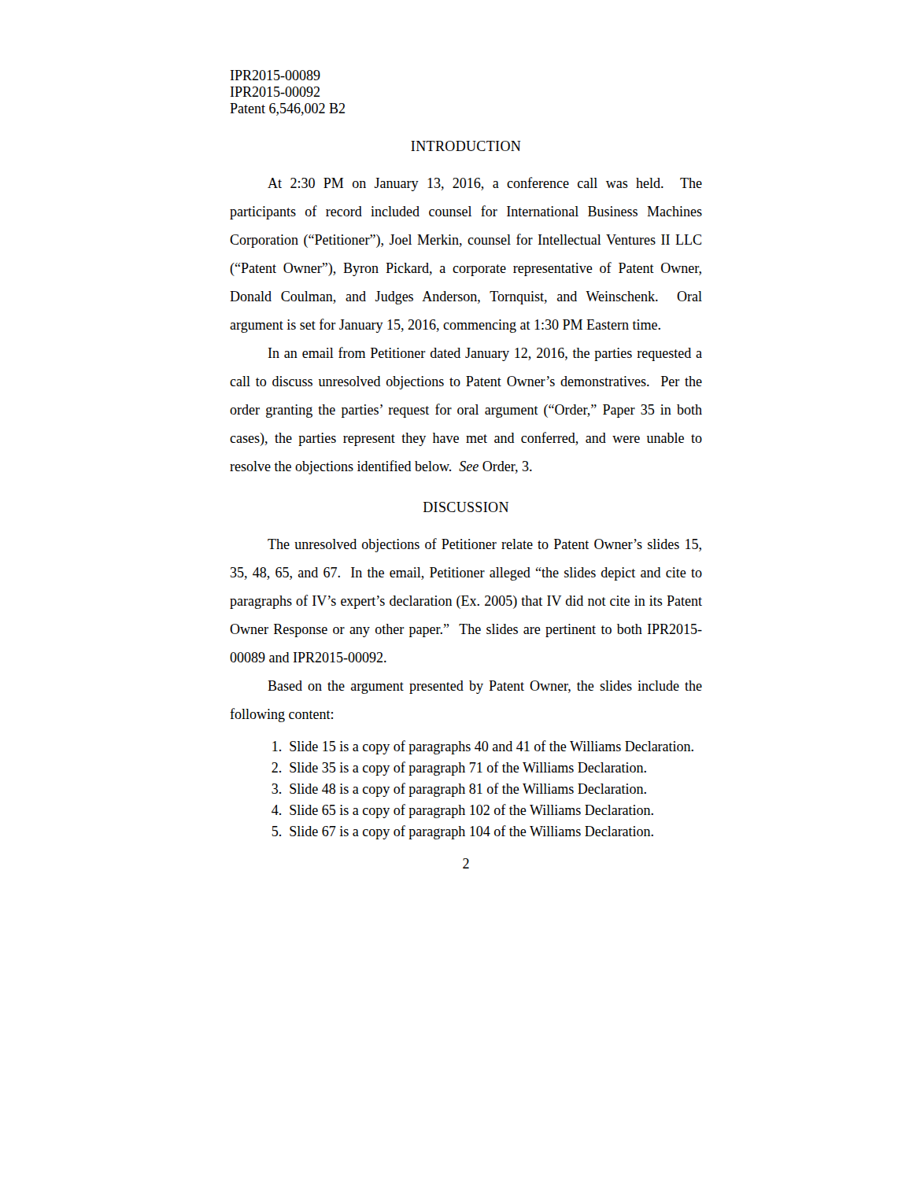IPR2015-00089
IPR2015-00092
Patent 6,546,002 B2
INTRODUCTION
At 2:30 PM on January 13, 2016, a conference call was held. The participants of record included counsel for International Business Machines Corporation (“Petitioner”), Joel Merkin, counsel for Intellectual Ventures II LLC (“Patent Owner”), Byron Pickard, a corporate representative of Patent Owner, Donald Coulman, and Judges Anderson, Tornquist, and Weinschenk. Oral argument is set for January 15, 2016, commencing at 1:30 PM Eastern time.
In an email from Petitioner dated January 12, 2016, the parties requested a call to discuss unresolved objections to Patent Owner’s demonstratives. Per the order granting the parties’ request for oral argument (“Order,” Paper 35 in both cases), the parties represent they have met and conferred, and were unable to resolve the objections identified below. See Order, 3.
DISCUSSION
The unresolved objections of Petitioner relate to Patent Owner’s slides 15, 35, 48, 65, and 67. In the email, Petitioner alleged “the slides depict and cite to paragraphs of IV’s expert’s declaration (Ex. 2005) that IV did not cite in its Patent Owner Response or any other paper.” The slides are pertinent to both IPR2015-00089 and IPR2015-00092.
Based on the argument presented by Patent Owner, the slides include the following content:
1. Slide 15 is a copy of paragraphs 40 and 41 of the Williams Declaration.
2. Slide 35 is a copy of paragraph 71 of the Williams Declaration.
3. Slide 48 is a copy of paragraph 81 of the Williams Declaration.
4. Slide 65 is a copy of paragraph 102 of the Williams Declaration.
5. Slide 67 is a copy of paragraph 104 of the Williams Declaration.
2